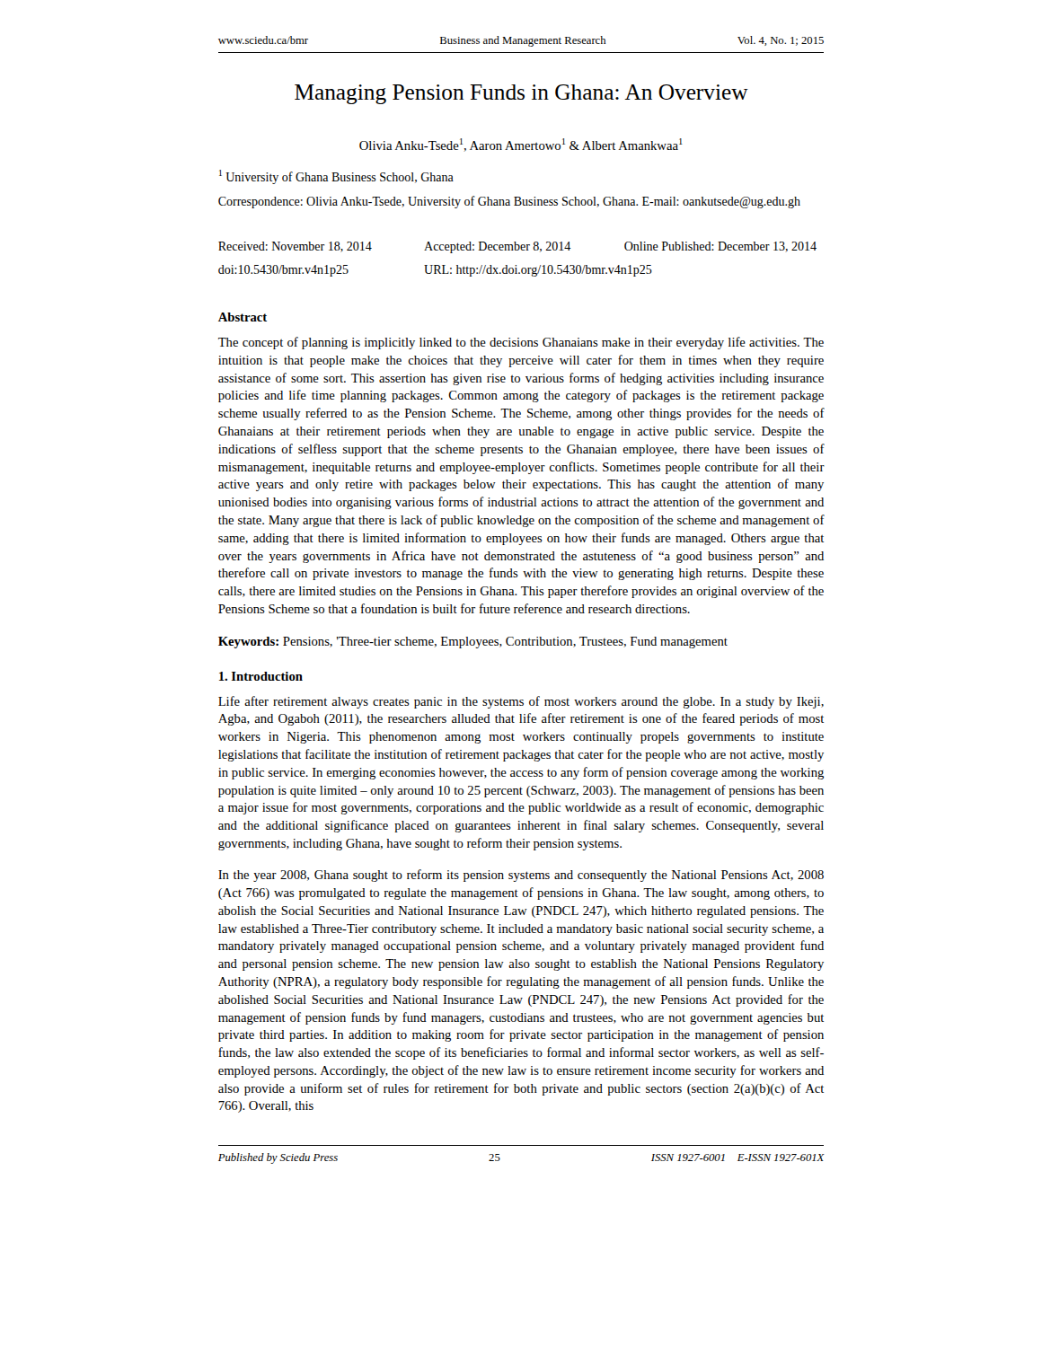www.sciedu.ca/bmr Business and Management Research Vol. 4, No. 1; 2015
Managing Pension Funds in Ghana: An Overview
Olivia Anku-Tsede1, Aaron Amertowo1 & Albert Amankwaa1
1 University of Ghana Business School, Ghana
Correspondence: Olivia Anku-Tsede, University of Ghana Business School, Ghana. E-mail: oankutsede@ug.edu.gh
| Received: November 18, 2014 | Accepted: December 8, 2014 | Online Published: December 13, 2014 |
| doi:10.5430/bmr.v4n1p25 | URL: http://dx.doi.org/10.5430/bmr.v4n1p25 |
Abstract
The concept of planning is implicitly linked to the decisions Ghanaians make in their everyday life activities. The intuition is that people make the choices that they perceive will cater for them in times when they require assistance of some sort. This assertion has given rise to various forms of hedging activities including insurance policies and life time planning packages. Common among the category of packages is the retirement package scheme usually referred to as the Pension Scheme. The Scheme, among other things provides for the needs of Ghanaians at their retirement periods when they are unable to engage in active public service. Despite the indications of selfless support that the scheme presents to the Ghanaian employee, there have been issues of mismanagement, inequitable returns and employee-employer conflicts. Sometimes people contribute for all their active years and only retire with packages below their expectations. This has caught the attention of many unionised bodies into organising various forms of industrial actions to attract the attention of the government and the state. Many argue that there is lack of public knowledge on the composition of the scheme and management of same, adding that there is limited information to employees on how their funds are managed. Others argue that over the years governments in Africa have not demonstrated the astuteness of “a good business person” and therefore call on private investors to manage the funds with the view to generating high returns. Despite these calls, there are limited studies on the Pensions in Ghana. This paper therefore provides an original overview of the Pensions Scheme so that a foundation is built for future reference and research directions.
Keywords: Pensions, 'Three-tier scheme, Employees, Contribution, Trustees, Fund management
1. Introduction
Life after retirement always creates panic in the systems of most workers around the globe. In a study by Ikeji, Agba, and Ogaboh (2011), the researchers alluded that life after retirement is one of the feared periods of most workers in Nigeria. This phenomenon among most workers continually propels governments to institute legislations that facilitate the institution of retirement packages that cater for the people who are not active, mostly in public service. In emerging economies however, the access to any form of pension coverage among the working population is quite limited – only around 10 to 25 percent (Schwarz, 2003). The management of pensions has been a major issue for most governments, corporations and the public worldwide as a result of economic, demographic and the additional significance placed on guarantees inherent in final salary schemes. Consequently, several governments, including Ghana, have sought to reform their pension systems.
In the year 2008, Ghana sought to reform its pension systems and consequently the National Pensions Act, 2008 (Act 766) was promulgated to regulate the management of pensions in Ghana. The law sought, among others, to abolish the Social Securities and National Insurance Law (PNDCL 247), which hitherto regulated pensions. The law established a Three-Tier contributory scheme. It included a mandatory basic national social security scheme, a mandatory privately managed occupational pension scheme, and a voluntary privately managed provident fund and personal pension scheme. The new pension law also sought to establish the National Pensions Regulatory Authority (NPRA), a regulatory body responsible for regulating the management of all pension funds. Unlike the abolished Social Securities and National Insurance Law (PNDCL 247), the new Pensions Act provided for the management of pension funds by fund managers, custodians and trustees, who are not government agencies but private third parties. In addition to making room for private sector participation in the management of pension funds, the law also extended the scope of its beneficiaries to formal and informal sector workers, as well as self-employed persons. Accordingly, the object of the new law is to ensure retirement income security for workers and also provide a uniform set of rules for retirement for both private and public sectors (section 2(a)(b)(c) of Act 766). Overall, this
Published by Sciedu Press 25 ISSN 1927-6001 E-ISSN 1927-601X